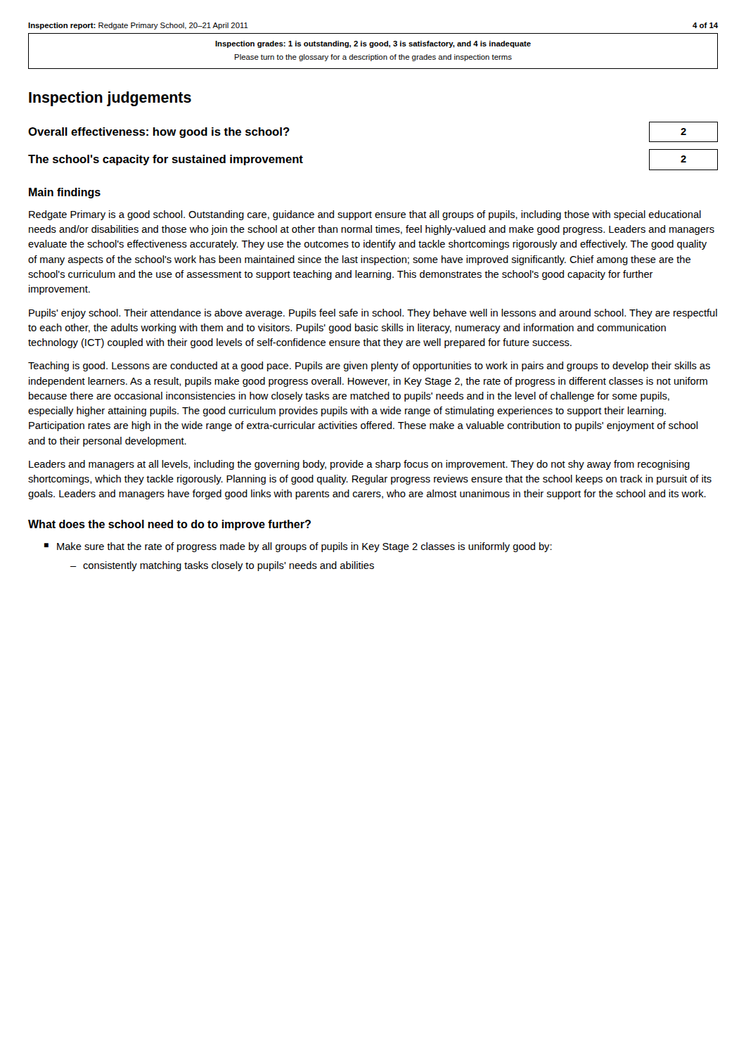Inspection report: Redgate Primary School, 20–21 April 2011
4 of 14
Inspection grades: 1 is outstanding, 2 is good, 3 is satisfactory, and 4 is inadequate
Please turn to the glossary for a description of the grades and inspection terms
Inspection judgements
Overall effectiveness: how good is the school?
2
The school's capacity for sustained improvement
2
Main findings
Redgate Primary is a good school. Outstanding care, guidance and support ensure that all groups of pupils, including those with special educational needs and/or disabilities and those who join the school at other than normal times, feel highly-valued and make good progress. Leaders and managers evaluate the school's effectiveness accurately. They use the outcomes to identify and tackle shortcomings rigorously and effectively. The good quality of many aspects of the school's work has been maintained since the last inspection; some have improved significantly. Chief among these are the school's curriculum and the use of assessment to support teaching and learning. This demonstrates the school's good capacity for further improvement.
Pupils' enjoy school. Their attendance is above average. Pupils feel safe in school. They behave well in lessons and around school. They are respectful to each other, the adults working with them and to visitors. Pupils' good basic skills in literacy, numeracy and information and communication technology (ICT) coupled with their good levels of self-confidence ensure that they are well prepared for future success.
Teaching is good. Lessons are conducted at a good pace. Pupils are given plenty of opportunities to work in pairs and groups to develop their skills as independent learners. As a result, pupils make good progress overall. However, in Key Stage 2, the rate of progress in different classes is not uniform because there are occasional inconsistencies in how closely tasks are matched to pupils' needs and in the level of challenge for some pupils, especially higher attaining pupils. The good curriculum provides pupils with a wide range of stimulating experiences to support their learning. Participation rates are high in the wide range of extra-curricular activities offered. These make a valuable contribution to pupils' enjoyment of school and to their personal development.
Leaders and managers at all levels, including the governing body, provide a sharp focus on improvement. They do not shy away from recognising shortcomings, which they tackle rigorously. Planning is of good quality. Regular progress reviews ensure that the school keeps on track in pursuit of its goals. Leaders and managers have forged good links with parents and carers, who are almost unanimous in their support for the school and its work.
What does the school need to do to improve further?
Make sure that the rate of progress made by all groups of pupils in Key Stage 2 classes is uniformly good by:
consistently matching tasks closely to pupils' needs and abilities